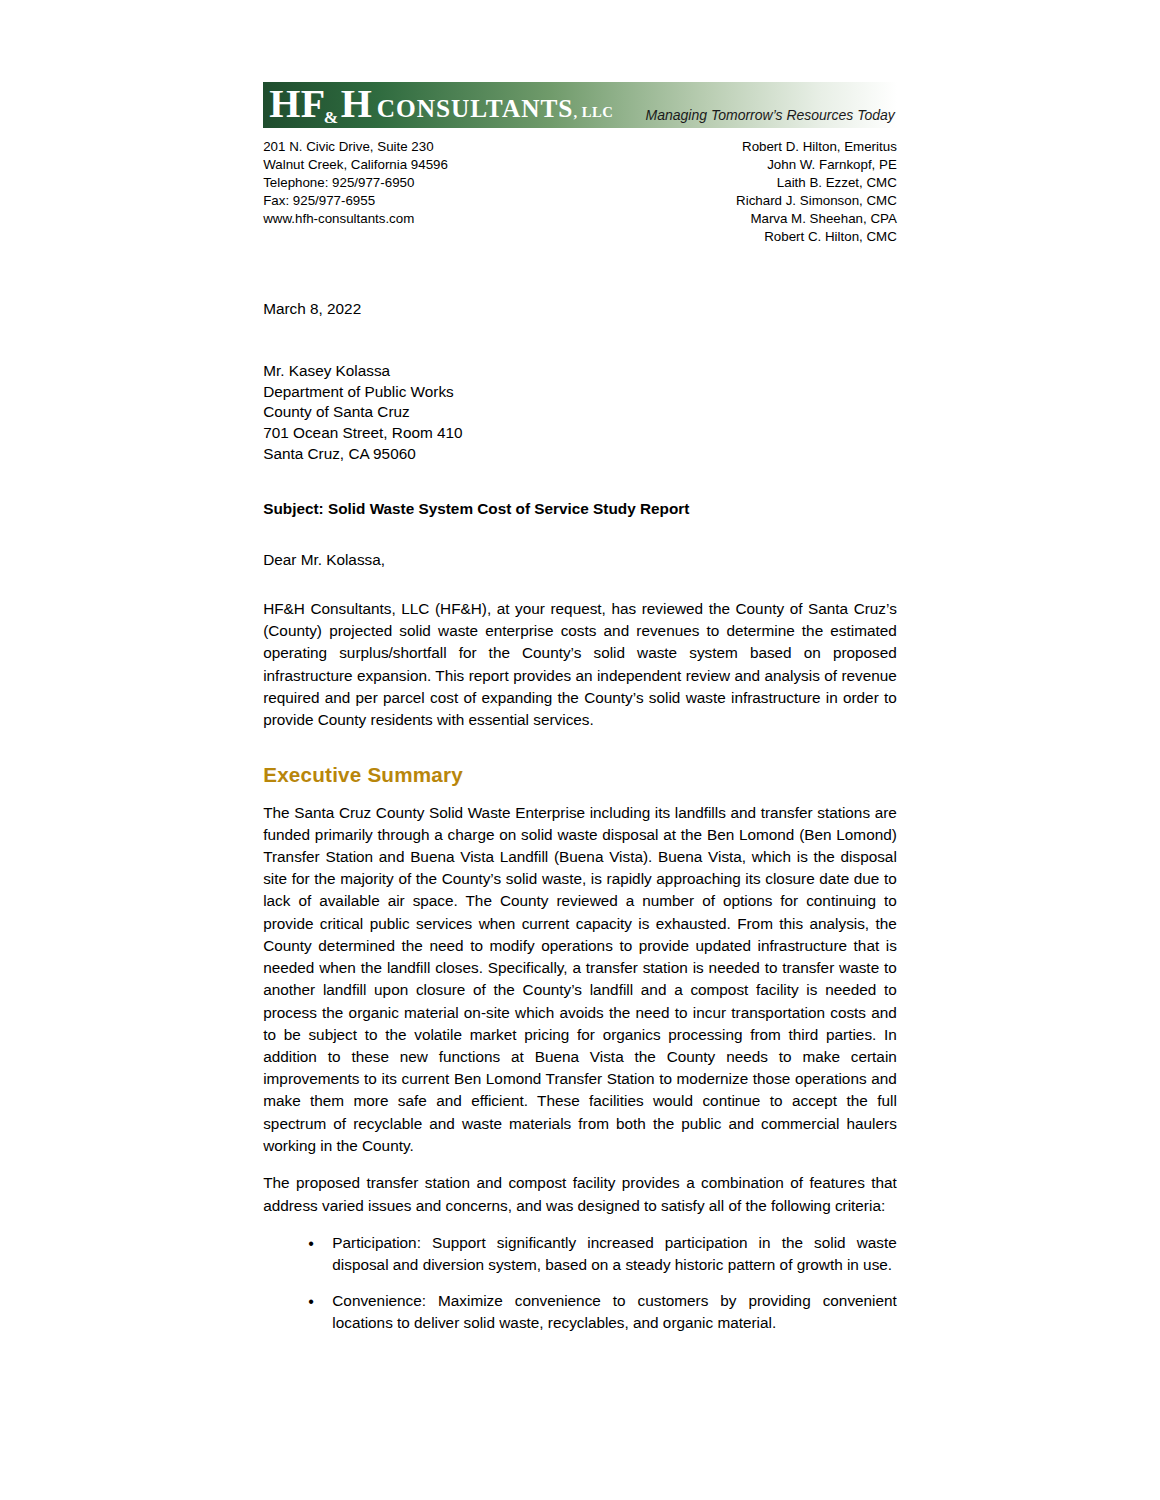HF&H CONSULTANTS, LLC
Managing Tomorrow’s Resources Today
201 N. Civic Drive, Suite 230
Walnut Creek, California 94596
Telephone: 925/977-6950
Fax: 925/977-6955
www.hfh-consultants.com
Robert D. Hilton, Emeritus
John W. Farnkopf, PE
Laith B. Ezzet, CMC
Richard J. Simonson, CMC
Marva M. Sheehan, CPA
Robert C. Hilton, CMC
March 8, 2022
Mr. Kasey Kolassa
Department of Public Works
County of Santa Cruz
701 Ocean Street, Room 410
Santa Cruz, CA 95060
Subject: Solid Waste System Cost of Service Study Report
Dear Mr. Kolassa,
HF&H Consultants, LLC (HF&H), at your request, has reviewed the County of Santa Cruz’s (County) projected solid waste enterprise costs and revenues to determine the estimated operating surplus/shortfall for the County’s solid waste system based on proposed infrastructure expansion. This report provides an independent review and analysis of revenue required and per parcel cost of expanding the County’s solid waste infrastructure in order to provide County residents with essential services.
Executive Summary
The Santa Cruz County Solid Waste Enterprise including its landfills and transfer stations are funded primarily through a charge on solid waste disposal at the Ben Lomond (Ben Lomond) Transfer Station and Buena Vista Landfill (Buena Vista). Buena Vista, which is the disposal site for the majority of the County’s solid waste, is rapidly approaching its closure date due to lack of available air space. The County reviewed a number of options for continuing to provide critical public services when current capacity is exhausted. From this analysis, the County determined the need to modify operations to provide updated infrastructure that is needed when the landfill closes. Specifically, a transfer station is needed to transfer waste to another landfill upon closure of the County’s landfill and a compost facility is needed to process the organic material on-site which avoids the need to incur transportation costs and to be subject to the volatile market pricing for organics processing from third parties. In addition to these new functions at Buena Vista the County needs to make certain improvements to its current Ben Lomond Transfer Station to modernize those operations and make them more safe and efficient. These facilities would continue to accept the full spectrum of recyclable and waste materials from both the public and commercial haulers working in the County.
The proposed transfer station and compost facility provides a combination of features that address varied issues and concerns, and was designed to satisfy all of the following criteria:
Participation: Support significantly increased participation in the solid waste disposal and diversion system, based on a steady historic pattern of growth in use.
Convenience: Maximize convenience to customers by providing convenient locations to deliver solid waste, recyclables, and organic material.